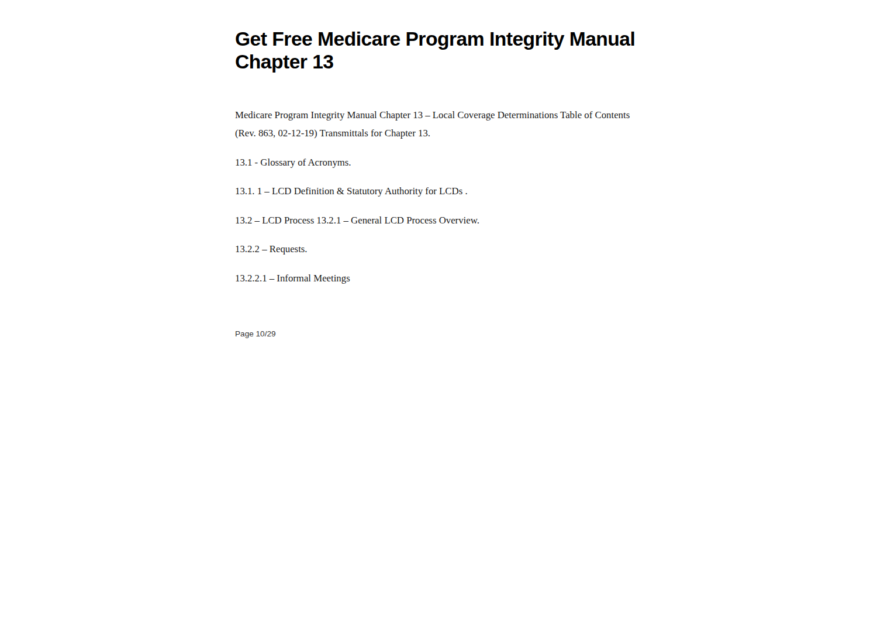Get Free Medicare Program Integrity Manual Chapter 13
Medicare Program Integrity Manual Chapter 13 – Local Coverage Determinations Table of Contents (Rev. 863, 02-12-19) Transmittals for Chapter 13.
13.1 - Glossary of Acronyms.
13.1. 1 – LCD Definition & Statutory Authority for LCDs .
13.2 – LCD Process 13.2.1 – General LCD Process Overview.
13.2.2 – Requests.
13.2.2.1 – Informal Meetings
Page 10/29